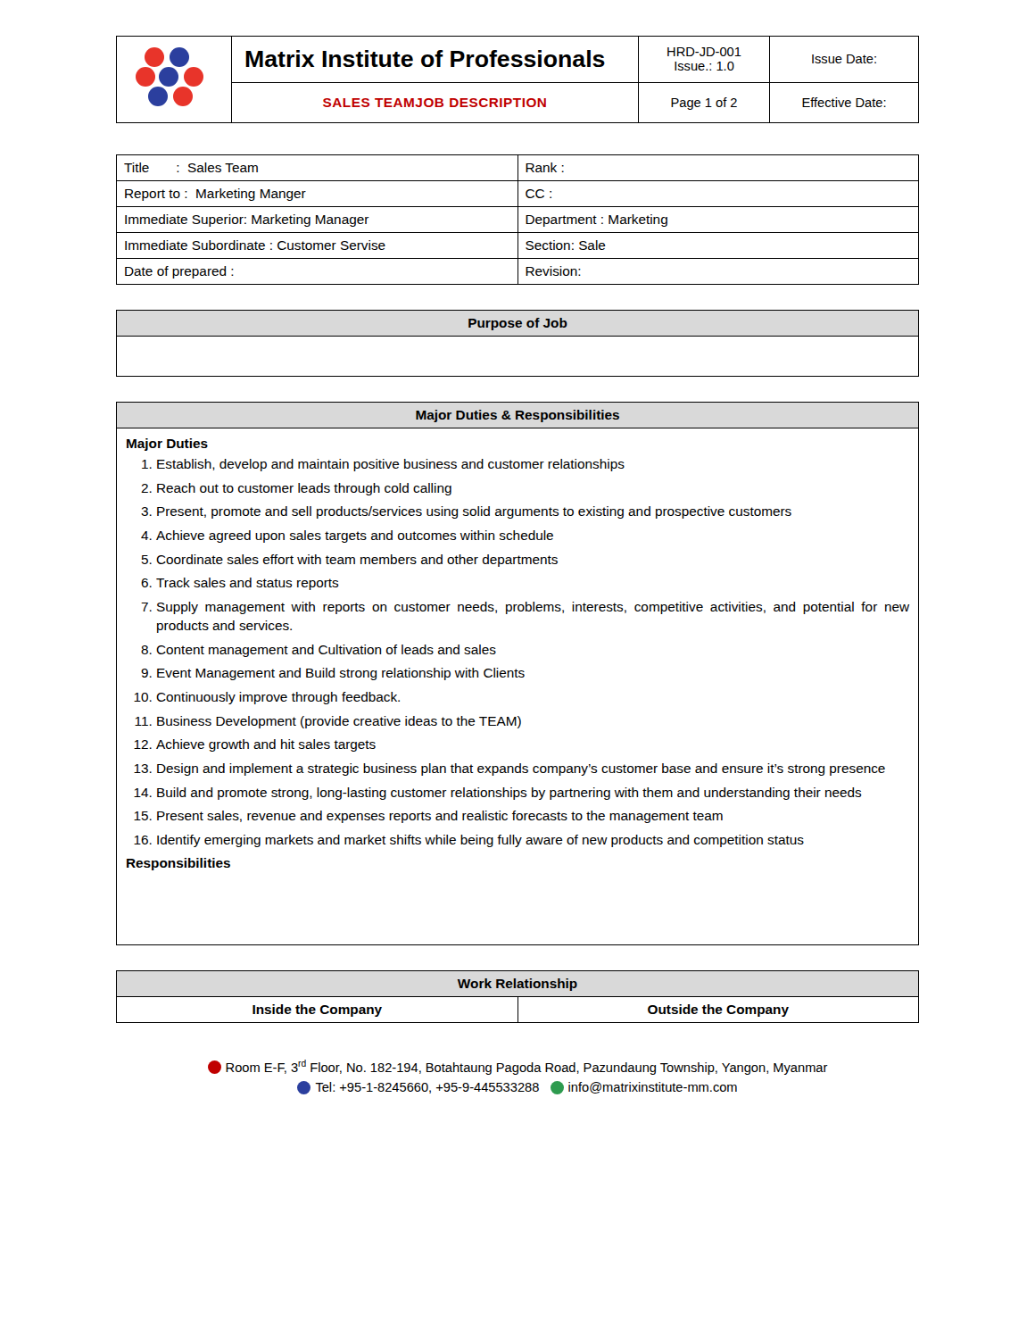| | Matrix Institute of Professionals | HRD-JD-001 Issue.: 1.0 | Issue Date: |
| SALES TEAMJOB DESCRIPTION | Page 1 of 2 | Effective Date: |
| Title : Sales Team | Rank : |
| Report to : Marketing Manger | CC : |
| Immediate Superior: Marketing Manager | Department : Marketing |
| Immediate Subordinate : Customer Servise | Section: Sale |
| Date of prepared : | Revision: |
| Purpose of Job |
| --- |
| Major Duties & Responsibilities |
| --- |
| Major Duties Establish, develop and maintain positive business and customer relationships Reach out to customer leads through cold calling Present, promote and sell products/services using solid arguments to existing and prospective customers Achieve agreed upon sales targets and outcomes within schedule Coordinate sales effort with team members and other departments Track sales and status reports Supply management with reports on customer needs, problems, interests, competitive activities, and potential for new products and services. Content management and Cultivation of leads and sales Event Management and Build strong relationship with Clients Continuously improve through feedback. Business Development (provide creative ideas to the TEAM) Achieve growth and hit sales targets Design and implement a strategic business plan that expands company’s customer base and ensure it’s strong presence Build and promote strong, long-lasting customer relationships by partnering with them and understanding their needs Present sales, revenue and expenses reports and realistic forecasts to the management team Identify emerging markets and market shifts while being fully aware of new products and competition status Responsibilities |
| Work Relationship |
| --- |
| Inside the Company | Outside the Company |
Room E-F, 3rd Floor, No. 182-194, Botahtaung Pagoda Road, Pazundaung Township, Yangon, Myanmar
Tel: +95-1-8245660, +95-9-445533288 info@matrixinstitute-mm.com